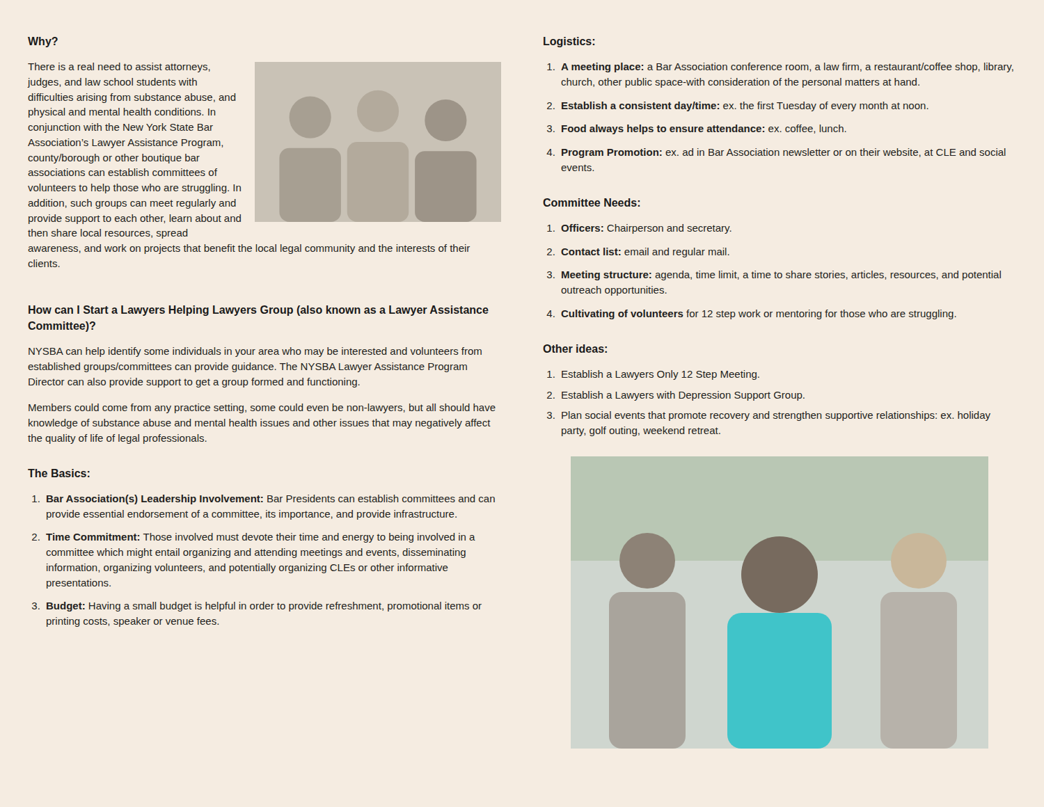Why?
There is a real need to assist attorneys, judges, and law school students with difficulties arising from substance abuse, and physical and mental health conditions. In conjunction with the New York State Bar Association’s Lawyer Assistance Program, county/borough or other boutique bar associations can establish committees of volunteers to help those who are struggling. In addition, such groups can meet regularly and provide support to each other, learn about and then share local resources, spread awareness, and work on projects that benefit the local legal community and the interests of their clients.
How can I Start a Lawyers Helping Lawyers Group (also known as a Lawyer Assistance Committee)?
NYSBA can help identify some individuals in your area who may be interested and volunteers from established groups/committees can provide guidance. The NYSBA Lawyer Assistance Program Director can also provide support to get a group formed and functioning.
Members could come from any practice setting, some could even be non-lawyers, but all should have knowledge of substance abuse and mental health issues and other issues that may negatively affect the quality of life of legal professionals.
The Basics:
Bar Association(s) Leadership Involvement: Bar Presidents can establish committees and can provide essential endorsement of a committee, its importance, and provide infrastructure.
Time Commitment: Those involved must devote their time and energy to being involved in a committee which might entail organizing and attending meetings and events, disseminating information, organizing volunteers, and potentially organizing CLEs or other informative presentations.
Budget: Having a small budget is helpful in order to provide refreshment, promotional items or printing costs, speaker or venue fees.
Logistics:
A meeting place: a Bar Association conference room, a law firm, a restaurant/coffee shop, library, church, other public space-with consideration of the personal matters at hand.
Establish a consistent day/time: ex. the first Tuesday of every month at noon.
Food always helps to ensure attendance: ex. coffee, lunch.
Program Promotion: ex. ad in Bar Association newsletter or on their website, at CLE and social events.
Committee Needs:
Officers: Chairperson and secretary.
Contact list: email and regular mail.
Meeting structure: agenda, time limit, a time to share stories, articles, resources, and potential outreach opportunities.
Cultivating of volunteers for 12 step work or mentoring for those who are struggling.
Other ideas:
Establish a Lawyers Only 12 Step Meeting.
Establish a Lawyers with Depression Support Group.
Plan social events that promote recovery and strengthen supportive relationships: ex. holiday party, golf outing, weekend retreat.